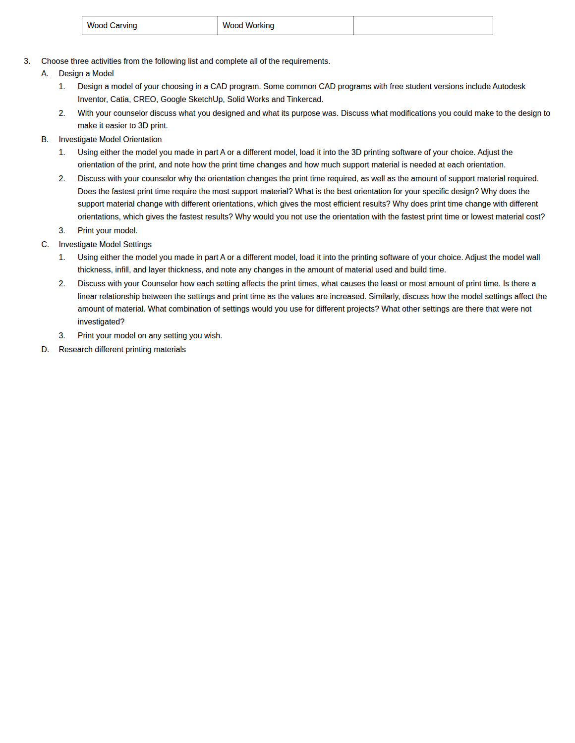| Wood Carving | Wood Working | |
3. Choose three activities from the following list and complete all of the requirements.
A. Design a Model
1. Design a model of your choosing in a CAD program. Some common CAD programs with free student versions include Autodesk Inventor, Catia, CREO, Google SketchUp, Solid Works and Tinkercad.
2. With your counselor discuss what you designed and what its purpose was. Discuss what modifications you could make to the design to make it easier to 3D print.
B. Investigate Model Orientation
1. Using either the model you made in part A or a different model, load it into the 3D printing software of your choice. Adjust the orientation of the print, and note how the print time changes and how much support material is needed at each orientation.
2. Discuss with your counselor why the orientation changes the print time required, as well as the amount of support material required. Does the fastest print time require the most support material? What is the best orientation for your specific design? Why does the support material change with different orientations, which gives the most efficient results? Why does print time change with different orientations, which gives the fastest results? Why would you not use the orientation with the fastest print time or lowest material cost?
3. Print your model.
C. Investigate Model Settings
1. Using either the model you made in part A or a different model, load it into the printing software of your choice. Adjust the model wall thickness, infill, and layer thickness, and note any changes in the amount of material used and build time.
2. Discuss with your Counselor how each setting affects the print times, what causes the least or most amount of print time. Is there a linear relationship between the settings and print time as the values are increased. Similarly, discuss how the model settings affect the amount of material. What combination of settings would you use for different projects? What other settings are there that were not investigated?
3. Print your model on any setting you wish.
D. Research different printing materials